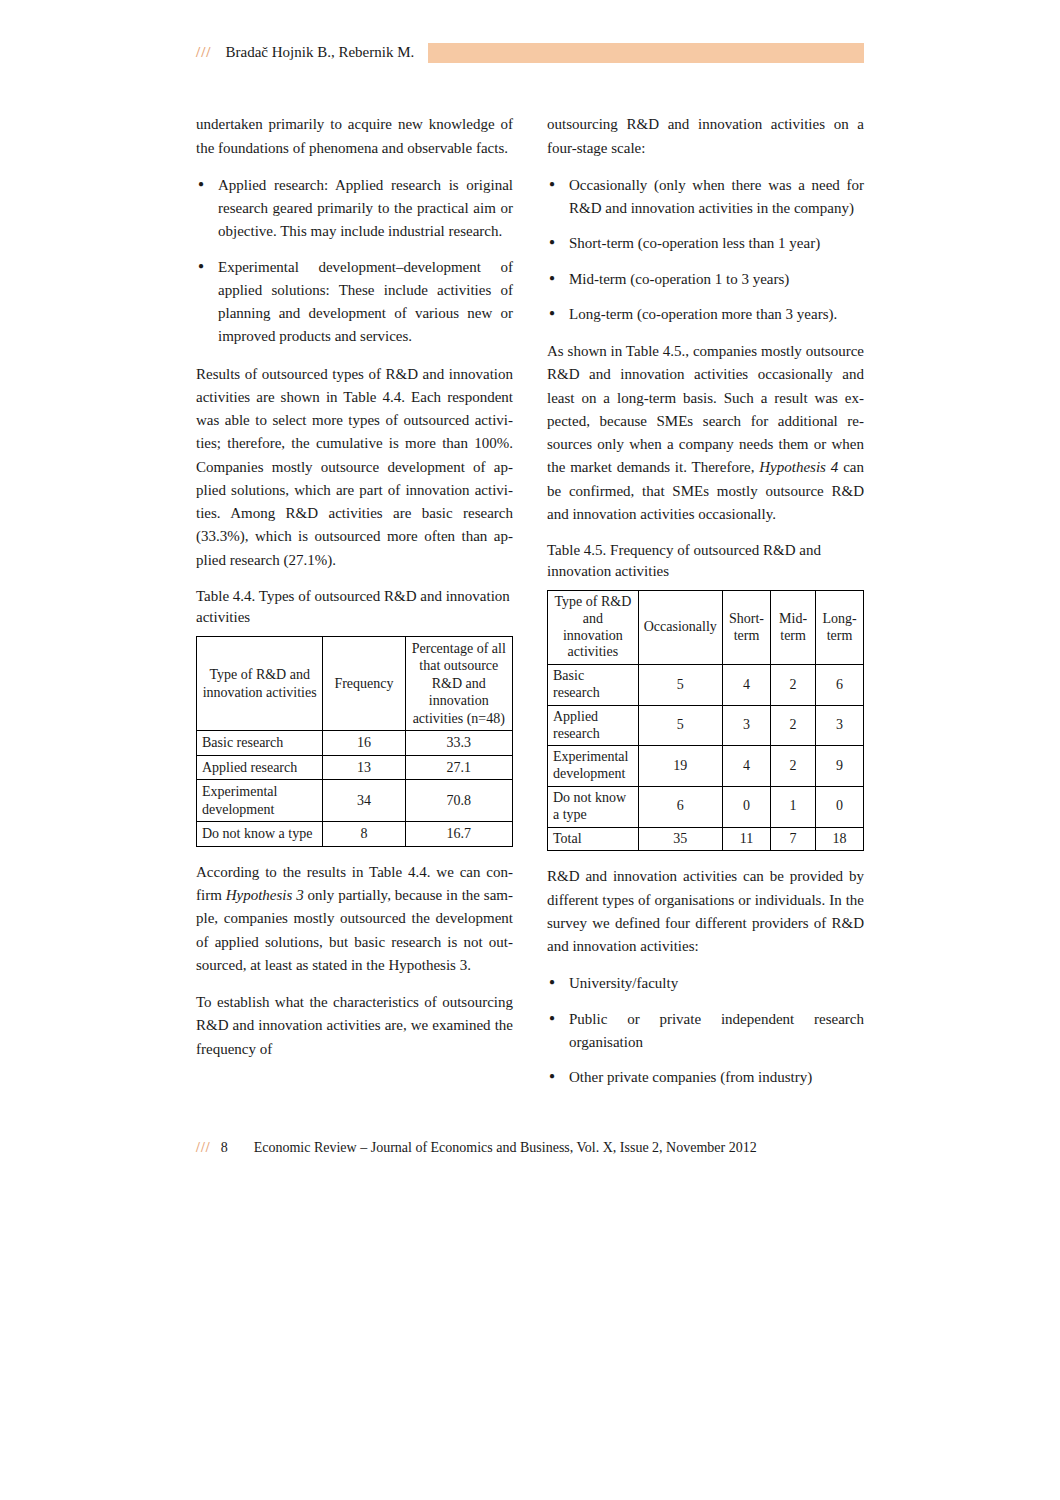///
Bradač Hojnik B., Rebernik M.
undertaken primarily to acquire new knowledge of the foundations of phenomena and observable facts.
Applied research: Applied research is original research geared primarily to the practical aim or objective. This may include industrial research.
Experimental development–development of applied solutions: These include activities of planning and development of various new or improved products and services.
Results of outsourced types of R&D and innovation activities are shown in Table 4.4. Each respondent was able to select more types of outsourced activities; therefore, the cumulative is more than 100%. Companies mostly outsource development of applied solutions, which are part of innovation activities. Among R&D activities are basic research (33.3%), which is outsourced more often than applied research (27.1%).
Table 4.4. Types of outsourced R&D and innovation activities
| Type of R&D and innovation activities | Frequency | Percentage of all that outsource R&D and innovation activities (n=48) |
| --- | --- | --- |
| Basic research | 16 | 33.3 |
| Applied research | 13 | 27.1 |
| Experimental development | 34 | 70.8 |
| Do not know a type | 8 | 16.7 |
According to the results in Table 4.4. we can confirm Hypothesis 3 only partially, because in the sample, companies mostly outsourced the development of applied solutions, but basic research is not outsourced, at least as stated in the Hypothesis 3.
To establish what the characteristics of outsourcing R&D and innovation activities are, we examined the frequency of
outsourcing R&D and innovation activities on a four-stage scale:
Occasionally (only when there was a need for R&D and innovation activities in the company)
Short-term (co-operation less than 1 year)
Mid-term (co-operation 1 to 3 years)
Long-term (co-operation more than 3 years).
As shown in Table 4.5., companies mostly outsource R&D and innovation activities occasionally and least on a long-term basis. Such a result was expected, because SMEs search for additional resources only when a company needs them or when the market demands it. Therefore, Hypothesis 4 can be confirmed, that SMEs mostly outsource R&D and innovation activities occasionally.
Table 4.5. Frequency of outsourced R&D and innovation activities
| Type of R&D and innovation activities | Occasionally | Short-term | Mid-term | Long-term |
| --- | --- | --- | --- | --- |
| Basic research | 5 | 4 | 2 | 6 |
| Applied research | 5 | 3 | 2 | 3 |
| Experimental development | 19 | 4 | 2 | 9 |
| Do not know a type | 6 | 0 | 1 | 0 |
| Total | 35 | 11 | 7 | 18 |
R&D and innovation activities can be provided by different types of organisations or individuals. In the survey we defined four different providers of R&D and innovation activities:
University/faculty
Public or private independent research organisation
Other private companies (from industry)
///
8
Economic Review – Journal of Economics and Business, Vol. X, Issue 2, November 2012